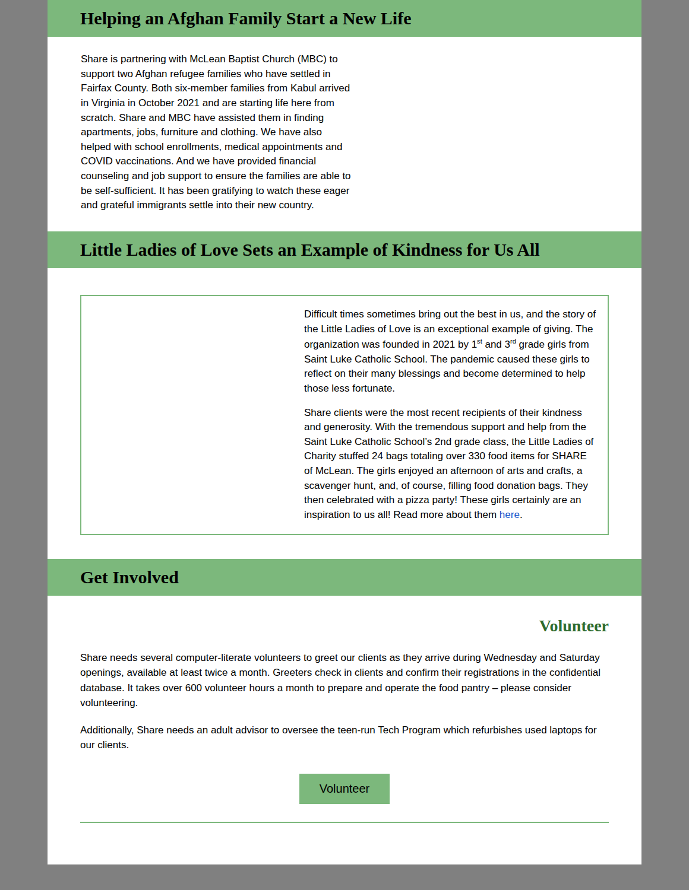Helping an Afghan Family Start a New Life
| Share is partnering with McLean Baptist Church (MBC) to support two Afghan refugee families who have settled in Fairfax County. Both six-member families from Kabul arrived in Virginia in October 2021 and are starting life here from scratch. Share and MBC have assisted them in finding apartments, jobs, furniture and clothing. We have also helped with school enrollments, medical appointments and COVID vaccinations. And we have provided financial counseling and job support to ensure the families are able to be self-sufficient. It has been gratifying to watch these eager and grateful immigrants settle into their new country. | |
Little Ladies of Love Sets an Example of Kindness for Us All
| | Difficult times sometimes bring out the best in us, and the story of the Little Ladies of Love is an exceptional example of giving. The organization was founded in 2021 by 1 st and 3 rd grade girls from Saint Luke Catholic School. The pandemic caused these girls to reflect on their many blessings and become determined to help those less fortunate. Share clients were the most recent recipients of their kindness and generosity. With the tremendous support and help from the Saint Luke Catholic School’s 2nd grade class, the Little Ladies of Charity stuffed 24 bags totaling over 330 food items for SHARE of McLean. The girls enjoyed an afternoon of arts and crafts, a scavenger hunt, and, of course, filling food donation bags. They then celebrated with a pizza party! These girls certainly are an inspiration to us all! Read more about them here . |
Get Involved
Volunteer
Share needs several computer-literate volunteers to greet our clients as they arrive during Wednesday and Saturday openings, available at least twice a month. Greeters check in clients and confirm their registrations in the confidential database. It takes over 600 volunteer hours a month to prepare and operate the food pantry – please consider volunteering.
Additionally, Share needs an adult advisor to oversee the teen-run Tech Program which refurbishes used laptops for our clients.
Volunteer